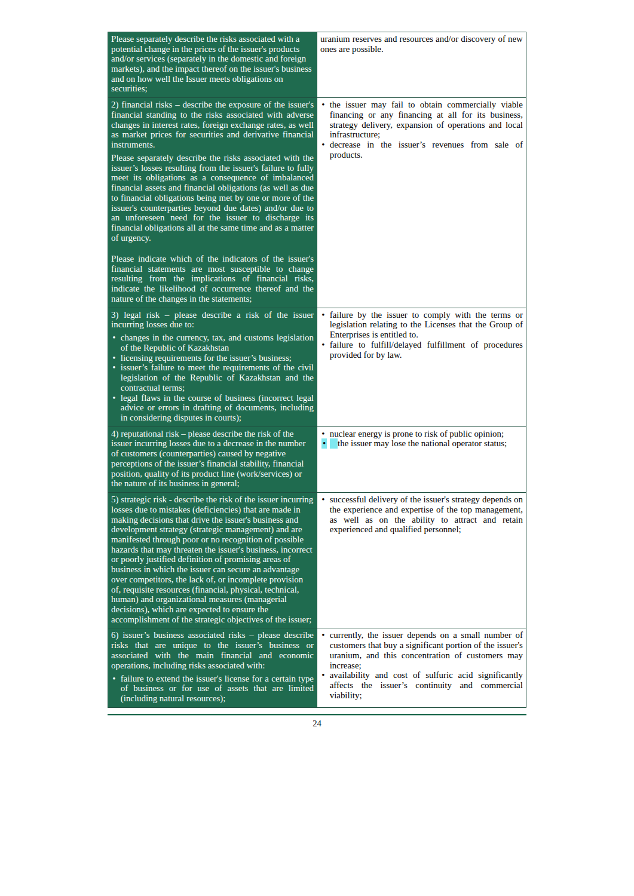| Please separately describe the risks associated with a potential change in the prices of the issuer's products and/or services (separately in the domestic and foreign markets), and the impact thereof on the issuer's business and on how well the Issuer meets obligations on securities; | uranium reserves and resources and/or discovery of new ones are possible. |
| 2) financial risks – describe the exposure of the issuer's financial standing to the risks associated with adverse changes in interest rates, foreign exchange rates, as well as market prices for securities and derivative financial instruments. Please separately describe the risks associated with the issuer’s losses resulting from the issuer's failure to fully meet its obligations as a consequence of imbalanced financial assets and financial obligations (as well as due to financial obligations being met by one or more of the issuer's counterparties beyond due dates) and/or due to an unforeseen need for the issuer to discharge its financial obligations all at the same time and as a matter of urgency. Please indicate which of the indicators of the issuer's financial statements are most susceptible to change resulting from the implications of financial risks, indicate the likelihood of occurrence thereof and the nature of the changes in the statements; | the issuer may fail to obtain commercially viable financing or any financing at all for its business, strategy delivery, expansion of operations and local infrastructure; decrease in the issuer’s revenues from sale of products. |
| 3) legal risk – please describe a risk of the issuer incurring losses due to: changes in the currency, tax, and customs legislation of the Republic of Kazakhstan licensing requirements for the issuer’s business; issuer’s failure to meet the requirements of the civil legislation of the Republic of Kazakhstan and the contractual terms; legal flaws in the course of business (incorrect legal advice or errors in drafting of documents, including in considering disputes in courts); | failure by the issuer to comply with the terms or legislation relating to the Licenses that the Group of Enterprises is entitled to. failure to fulfill/delayed fulfillment of procedures provided for by law. |
| 4) reputational risk – please describe the risk of the issuer incurring losses due to a decrease in the number of customers (counterparties) caused by negative perceptions of the issuer’s financial stability, financial position, quality of its product line (work/services) or the nature of its business in general; | nuclear energy is prone to risk of public opinion; the issuer may lose the national operator status; |
| 5) strategic risk - describe the risk of the issuer incurring losses due to mistakes (deficiencies) that are made in making decisions that drive the issuer's business and development strategy (strategic management) and are manifested through poor or no recognition of possible hazards that may threaten the issuer's business, incorrect or poorly justified definition of promising areas of business in which the issuer can secure an advantage over competitors, the lack of, or incomplete provision of, requisite resources (financial, physical, technical, human) and organizational measures (managerial decisions), which are expected to ensure the accomplishment of the strategic objectives of the issuer; | successful delivery of the issuer's strategy depends on the experience and expertise of the top management, as well as on the ability to attract and retain experienced and qualified personnel; |
| 6) issuer’s business associated risks – please describe risks that are unique to the issuer’s business or associated with the main financial and economic operations, including risks associated with: failure to extend the issuer's license for a certain type of business or for use of assets that are limited (including natural resources); | currently, the issuer depends on a small number of customers that buy a significant portion of the issuer's uranium, and this concentration of customers may increase; availability and cost of sulfuric acid significantly affects the issuer’s continuity and commercial viability; |
24